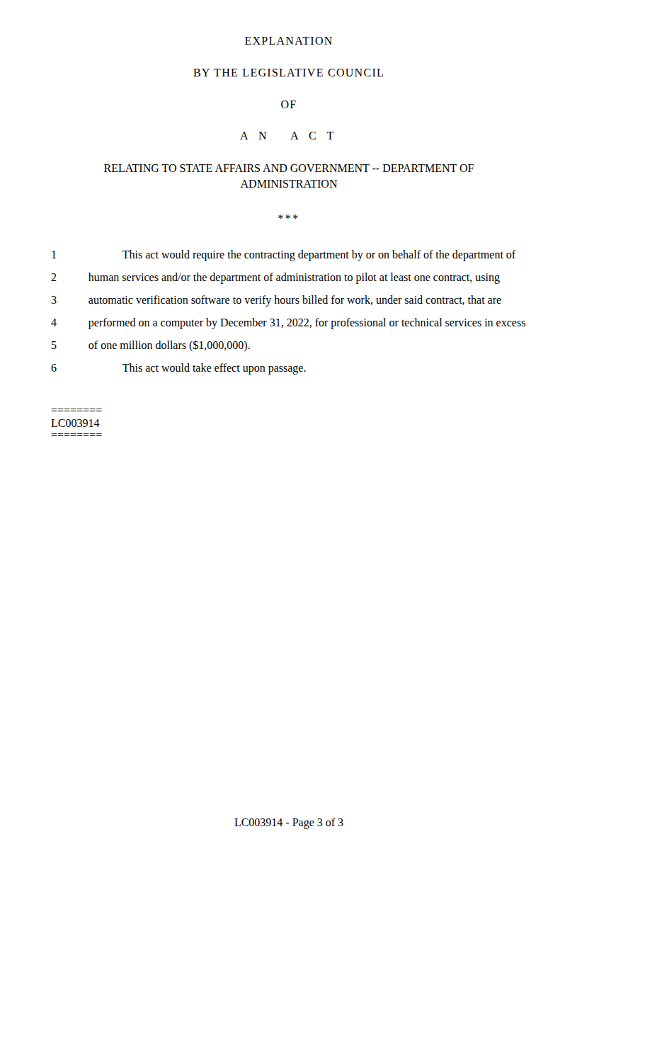EXPLANATION
BY THE LEGISLATIVE COUNCIL
OF
A N A C T
RELATING TO STATE AFFAIRS AND GOVERNMENT -- DEPARTMENT OF
ADMINISTRATION
***
| 1 | This act would require the contracting department by or on behalf of the department of |
| 2 | human services and/or the department of administration to pilot at least one contract, using |
| 3 | automatic verification software to verify hours billed for work, under said contract, that are |
| 4 | performed on a computer by December 31, 2022, for professional or technical services in excess |
| 5 | of one million dollars ($1,000,000). |
| 6 | This act would take effect upon passage. |
========
LC003914
========
LC003914 - Page 3 of 3